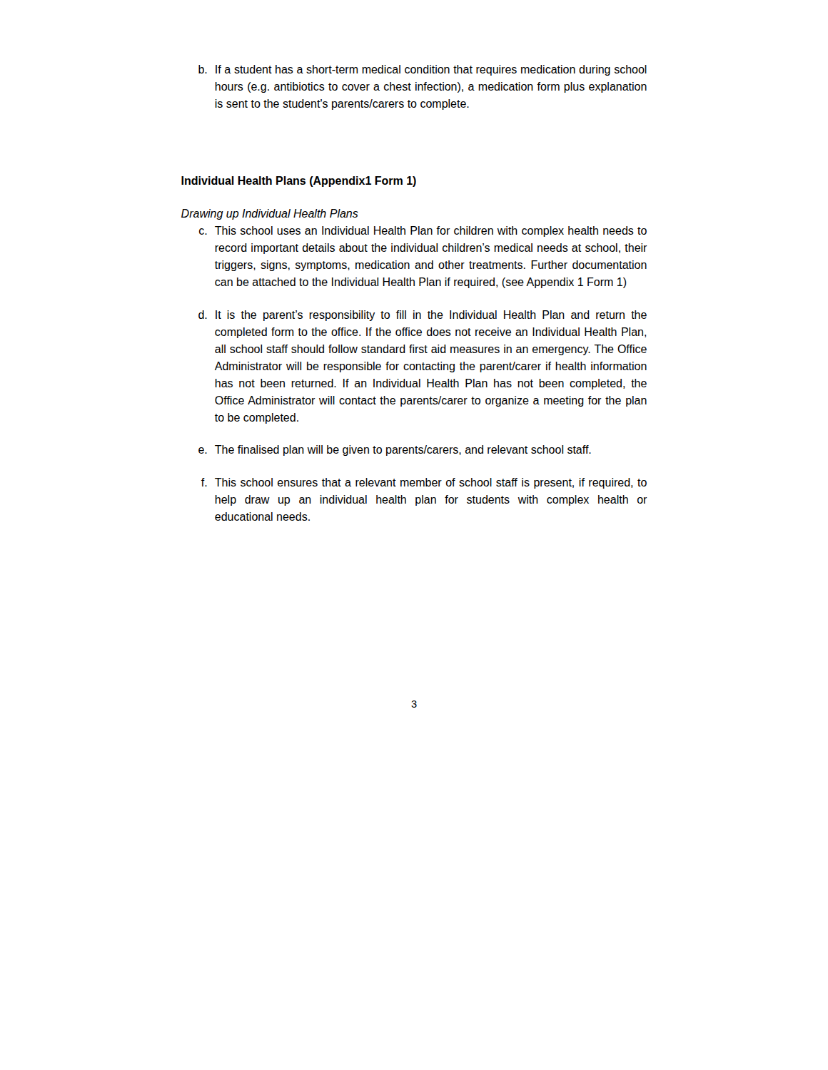If a student has a short-term medical condition that requires medication during school hours (e.g. antibiotics to cover a chest infection), a medication form plus explanation is sent to the student's parents/carers to complete.
Individual Health Plans (Appendix1 Form 1)
Drawing up Individual Health Plans
This school uses an Individual Health Plan for children with complex health needs to record important details about the individual children’s medical needs at school, their triggers, signs, symptoms, medication and other treatments. Further documentation can be attached to the Individual Health Plan if required, (see Appendix 1 Form 1)
It is the parent’s responsibility to fill in the Individual Health Plan and return the completed form to the office. If the office does not receive an Individual Health Plan, all school staff should follow standard first aid measures in an emergency. The Office Administrator will be responsible for contacting the parent/carer if health information has not been returned. If an Individual Health Plan has not been completed, the Office Administrator will contact the parents/carer to organize a meeting for the plan to be completed.
The finalised plan will be given to parents/carers, and relevant school staff.
This school ensures that a relevant member of school staff is present, if required, to help draw up an individual health plan for students with complex health or educational needs.
3